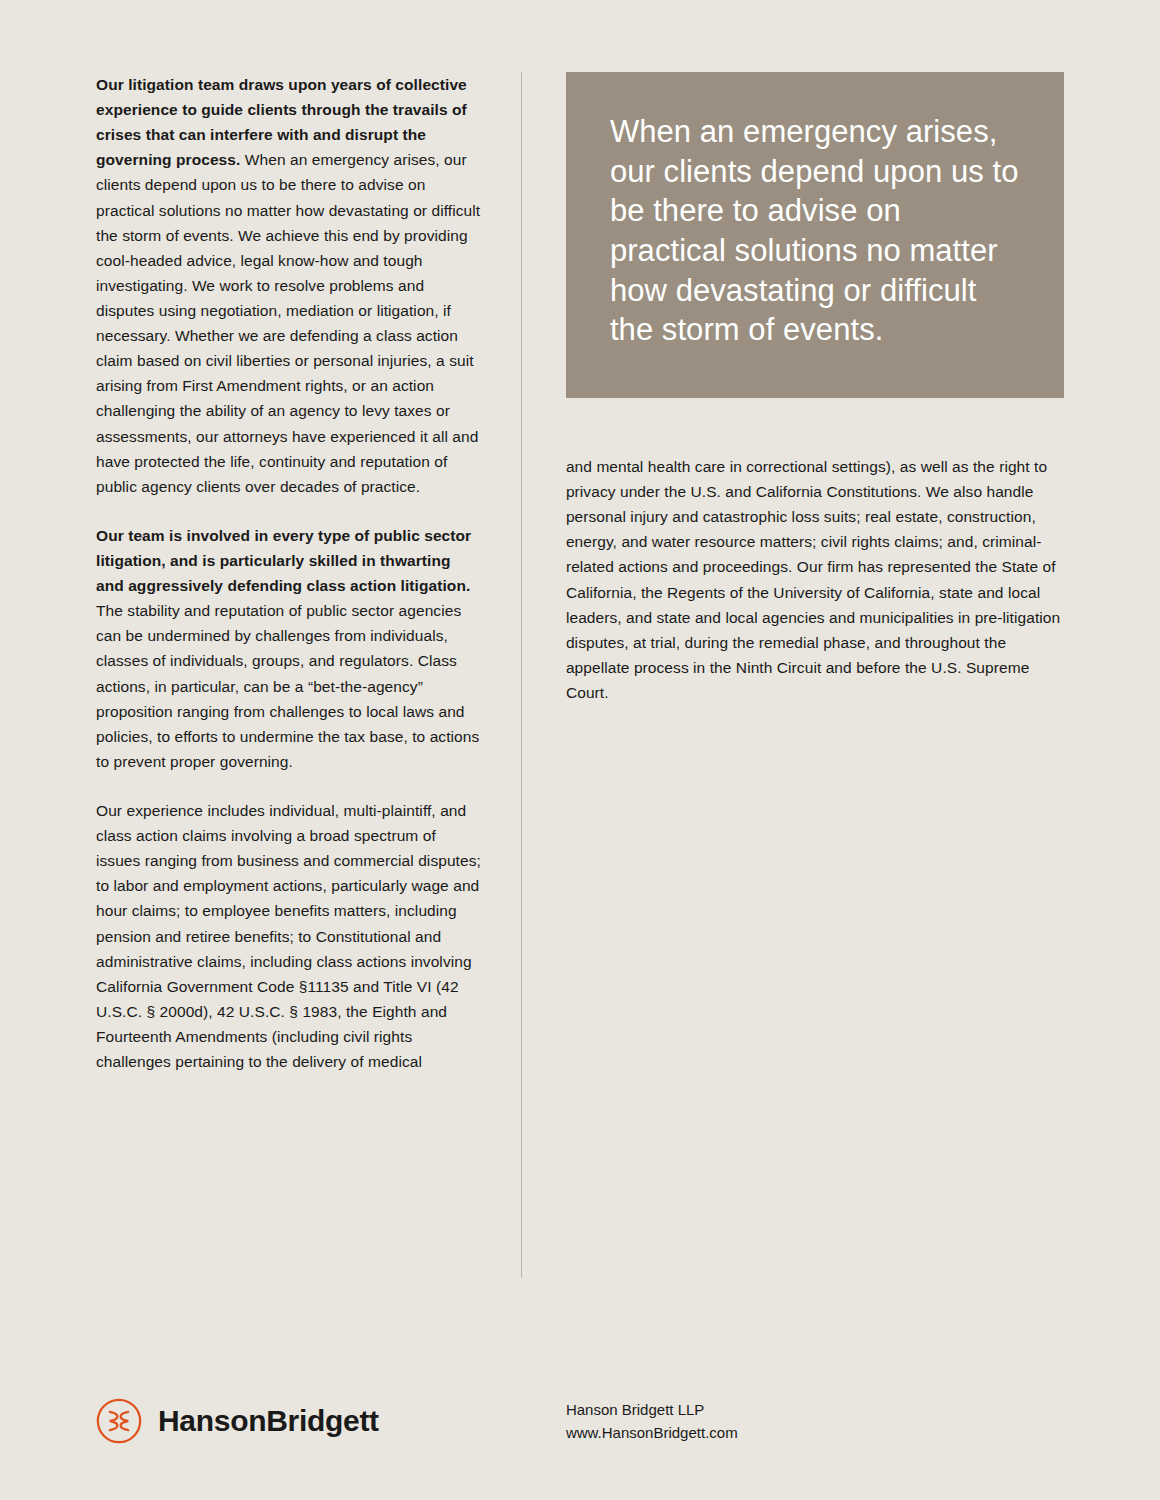Our litigation team draws upon years of collective experience to guide clients through the travails of crises that can interfere with and disrupt the governing process. When an emergency arises, our clients depend upon us to be there to advise on practical solutions no matter how devastating or difficult the storm of events. We achieve this end by providing cool-headed advice, legal know-how and tough investigating. We work to resolve problems and disputes using negotiation, mediation or litigation, if necessary. Whether we are defending a class action claim based on civil liberties or personal injuries, a suit arising from First Amendment rights, or an action challenging the ability of an agency to levy taxes or assessments, our attorneys have experienced it all and have protected the life, continuity and reputation of public agency clients over decades of practice.
Our team is involved in every type of public sector litigation, and is particularly skilled in thwarting and aggressively defending class action litigation. The stability and reputation of public sector agencies can be undermined by challenges from individuals, classes of individuals, groups, and regulators. Class actions, in particular, can be a “bet-the-agency” proposition ranging from challenges to local laws and policies, to efforts to undermine the tax base, to actions to prevent proper governing.
Our experience includes individual, multi-plaintiff, and class action claims involving a broad spectrum of issues ranging from business and commercial disputes; to labor and employment actions, particularly wage and hour claims; to employee benefits matters, including pension and retiree benefits; to Constitutional and administrative claims, including class actions involving California Government Code §11135 and Title VI (42 U.S.C. § 2000d), 42 U.S.C. § 1983, the Eighth and Fourteenth Amendments (including civil rights challenges pertaining to the delivery of medical
When an emergency arises, our clients depend upon us to be there to advise on practical solutions no matter how devastating or difficult the storm of events.
and mental health care in correctional settings), as well as the right to privacy under the U.S. and California Constitutions. We also handle personal injury and catastrophic loss suits; real estate, construction, energy, and water resource matters; civil rights claims; and, criminal-related actions and proceedings. Our firm has represented the State of California, the Regents of the University of California, state and local leaders, and state and local agencies and municipalities in pre-litigation disputes, at trial, during the remedial phase, and throughout the appellate process in the Ninth Circuit and before the U.S. Supreme Court.
HansonBridgett
Hanson Bridgett LLP
www.HansonBridgett.com